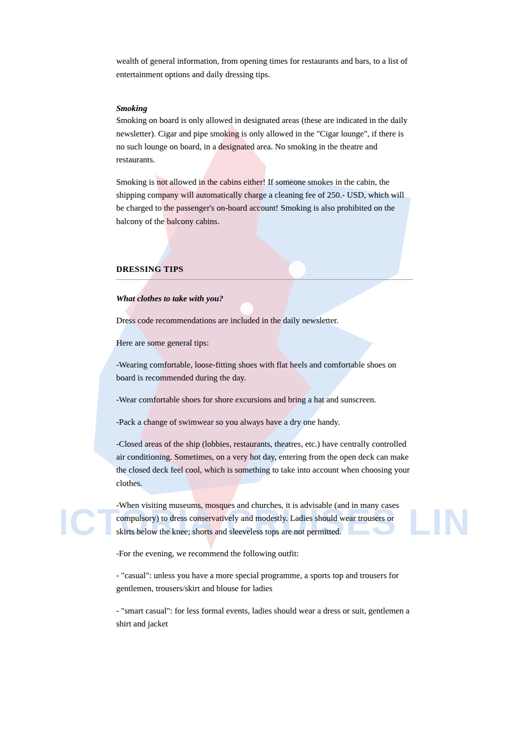VICTORIA CRUISES LINE
wealth of general information, from opening times for restaurants and bars, to a list of entertainment options and daily dressing tips.
Smoking
Smoking on board is only allowed in designated areas (these are indicated in the daily newsletter). Cigar and pipe smoking is only allowed in the "Cigar lounge", if there is no such lounge on board, in a designated area. No smoking in the theatre and restaurants.
Smoking is not allowed in the cabins either! If someone smokes in the cabin, the shipping company will automatically charge a cleaning fee of 250.- USD, which will be charged to the passenger's on-board account! Smoking is also prohibited on the balcony of the balcony cabins.
Dressing Tips
What clothes to take with you?
Dress code recommendations are included in the daily newsletter.
Here are some general tips:
-Wearing comfortable, loose-fitting shoes with flat heels and comfortable shoes on board is recommended during the day.
-Wear comfortable shoes for shore excursions and bring a hat and sunscreen.
-Pack a change of swimwear so you always have a dry one handy.
-Closed areas of the ship (lobbies, restaurants, theatres, etc.) have centrally controlled air conditioning. Sometimes, on a very hot day, entering from the open deck can make the closed deck feel cool, which is something to take into account when choosing your clothes.
-When visiting museums, mosques and churches, it is advisable (and in many cases compulsory) to dress conservatively and modestly. Ladies should wear trousers or skirts below the knee; shorts and sleeveless tops are not permitted.
-For the evening, we recommend the following outfit:
- "casual": unless you have a more special programme, a sports top and trousers for gentlemen, trousers/skirt and blouse for ladies
- "smart casual": for less formal events, ladies should wear a dress or suit, gentlemen a shirt and jacket